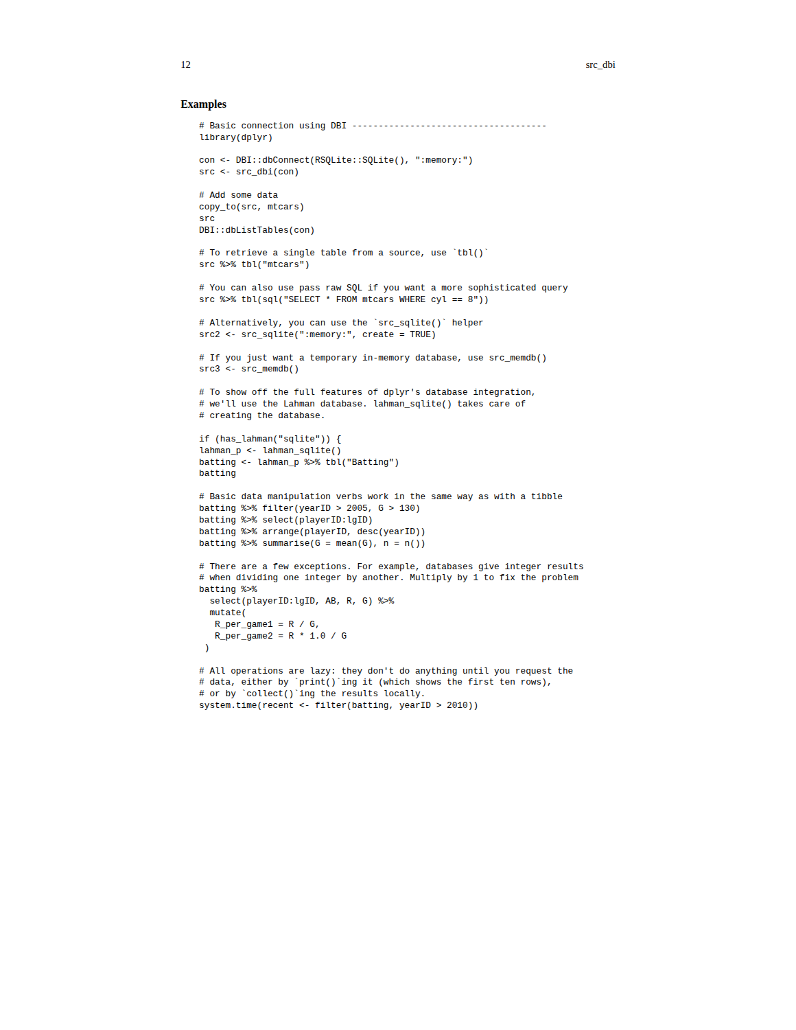12 src_dbi
Examples
# Basic connection using DBI -------------------------------------
library(dplyr)

con <- DBI::dbConnect(RSQLite::SQLite(), ":memory:")
src <- src_dbi(con)

# Add some data
copy_to(src, mtcars)
src
DBI::dbListTables(con)

# To retrieve a single table from a source, use `tbl()`
src %>% tbl("mtcars")

# You can also use pass raw SQL if you want a more sophisticated query
src %>% tbl(sql("SELECT * FROM mtcars WHERE cyl == 8"))

# Alternatively, you can use the `src_sqlite()` helper
src2 <- src_sqlite(":memory:", create = TRUE)

# If you just want a temporary in-memory database, use src_memdb()
src3 <- src_memdb()

# To show off the full features of dplyr's database integration,
# we'll use the Lahman database. lahman_sqlite() takes care of
# creating the database.

if (has_lahman("sqlite")) {
lahman_p <- lahman_sqlite()
batting <- lahman_p %>% tbl("Batting")
batting

# Basic data manipulation verbs work in the same way as with a tibble
batting %>% filter(yearID > 2005, G > 130)
batting %>% select(playerID:lgID)
batting %>% arrange(playerID, desc(yearID))
batting %>% summarise(G = mean(G), n = n())

# There are a few exceptions. For example, databases give integer results
# when dividing one integer by another. Multiply by 1 to fix the problem
batting %>%
  select(playerID:lgID, AB, R, G) %>%
  mutate(
   R_per_game1 = R / G,
   R_per_game2 = R * 1.0 / G
 )

# All operations are lazy: they don't do anything until you request the
# data, either by `print()`ing it (which shows the first ten rows),
# or by `collect()`ing the results locally.
system.time(recent <- filter(batting, yearID > 2010))